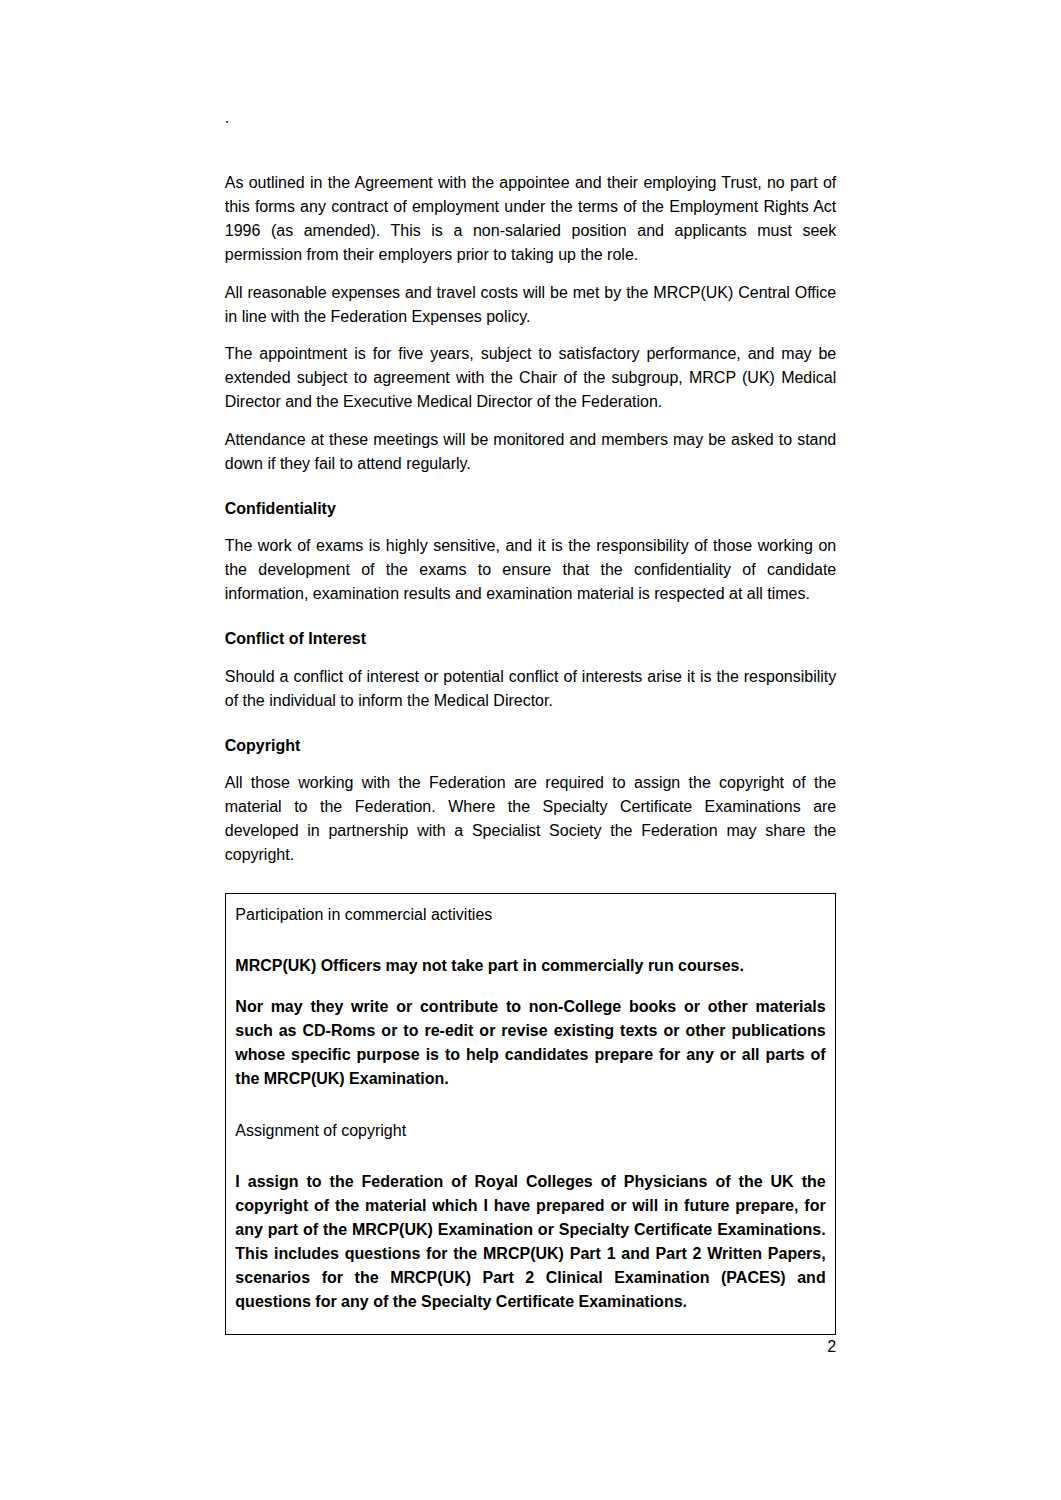.
As outlined in the Agreement with the appointee and their employing Trust, no part of this forms any contract of employment under the terms of the Employment Rights Act 1996 (as amended). This is a non-salaried position and applicants must seek permission from their employers prior to taking up the role.
All reasonable expenses and travel costs will be met by the MRCP(UK) Central Office in line with the Federation Expenses policy.
The appointment is for five years, subject to satisfactory performance, and may be extended subject to agreement with the Chair of the subgroup, MRCP (UK) Medical Director and the Executive Medical Director of the Federation.
Attendance at these meetings will be monitored and members may be asked to stand down if they fail to attend regularly.
Confidentiality
The work of exams is highly sensitive, and it is the responsibility of those working on the development of the exams to ensure that the confidentiality of candidate information, examination results and examination material is respected at all times.
Conflict of Interest
Should a conflict of interest or potential conflict of interests arise it is the responsibility of the individual to inform the Medical Director.
Copyright
All those working with the Federation are required to assign the copyright of the material to the Federation. Where the Specialty Certificate Examinations are developed in partnership with a Specialist Society the Federation may share the copyright.
Participation in commercial activities
MRCP(UK) Officers may not take part in commercially run courses.
Nor may they write or contribute to non-College books or other materials such as CD-Roms or to re-edit or revise existing texts or other publications whose specific purpose is to help candidates prepare for any or all parts of the MRCP(UK) Examination.
Assignment of copyright
I assign to the Federation of Royal Colleges of Physicians of the UK the copyright of the material which I have prepared or will in future prepare, for any part of the MRCP(UK) Examination or Specialty Certificate Examinations. This includes questions for the MRCP(UK) Part 1 and Part 2 Written Papers, scenarios for the MRCP(UK) Part 2 Clinical Examination (PACES) and questions for any of the Specialty Certificate Examinations.
2